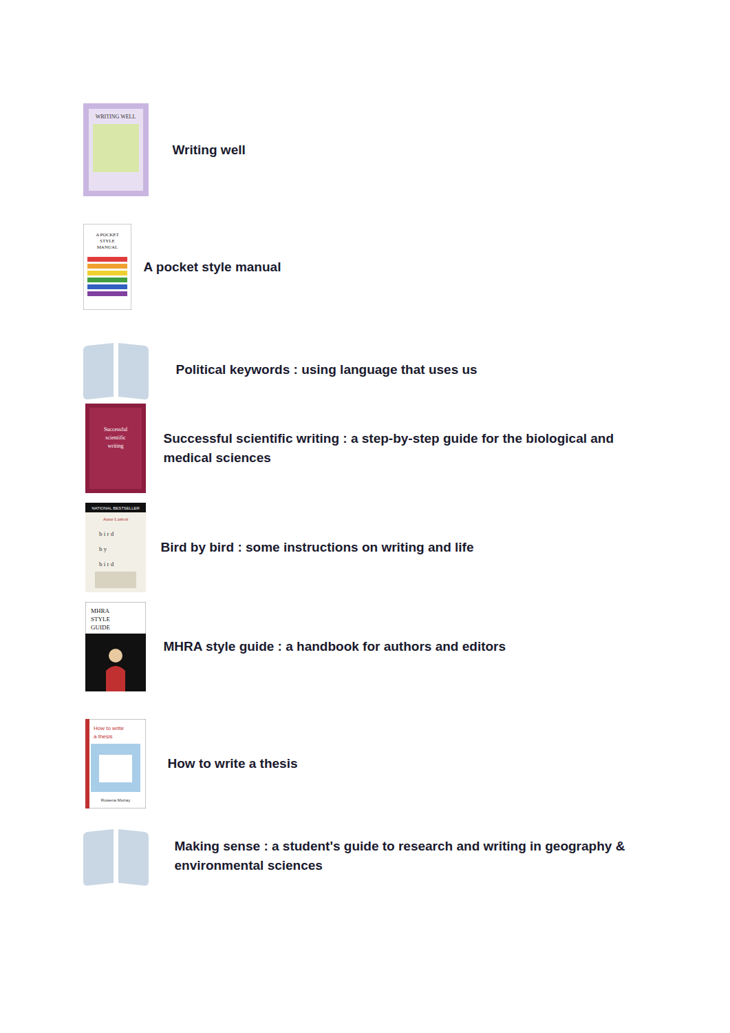Writing well
A pocket style manual
Political keywords : using language that uses us
Successful scientific writing : a step-by-step guide for the biological and medical sciences
Bird by bird : some instructions on writing and life
MHRA style guide : a handbook for authors and editors
How to write a thesis
Making sense : a student's guide to research and writing in geography & environmental sciences